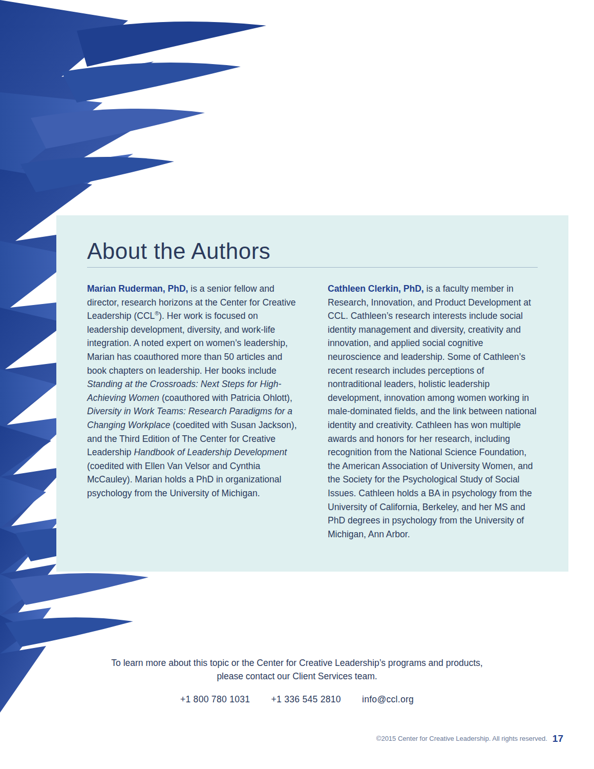About the Authors
Marian Ruderman, PhD, is a senior fellow and director, research horizons at the Center for Creative Leadership (CCL®). Her work is focused on leadership development, diversity, and work-life integration. A noted expert on women’s leadership, Marian has coauthored more than 50 articles and book chapters on leadership. Her books include Standing at the Crossroads: Next Steps for High-Achieving Women (coauthored with Patricia Ohlott), Diversity in Work Teams: Research Paradigms for a Changing Workplace (coedited with Susan Jackson), and the Third Edition of The Center for Creative Leadership Handbook of Leadership Development (coedited with Ellen Van Velsor and Cynthia McCauley). Marian holds a PhD in organizational psychology from the University of Michigan.
Cathleen Clerkin, PhD, is a faculty member in Research, Innovation, and Product Development at CCL. Cathleen’s research interests include social identity management and diversity, creativity and innovation, and applied social cognitive neuroscience and leadership. Some of Cathleen’s recent research includes perceptions of nontraditional leaders, holistic leadership development, innovation among women working in male-dominated fields, and the link between national identity and creativity. Cathleen has won multiple awards and honors for her research, including recognition from the National Science Foundation, the American Association of University Women, and the Society for the Psychological Study of Social Issues. Cathleen holds a BA in psychology from the University of California, Berkeley, and her MS and PhD degrees in psychology from the University of Michigan, Ann Arbor.
To learn more about this topic or the Center for Creative Leadership’s programs and products,
please contact our Client Services team.
+1 800 780 1031 +1 336 545 2810 info@ccl.org
©2015 Center for Creative Leadership. All rights reserved.17